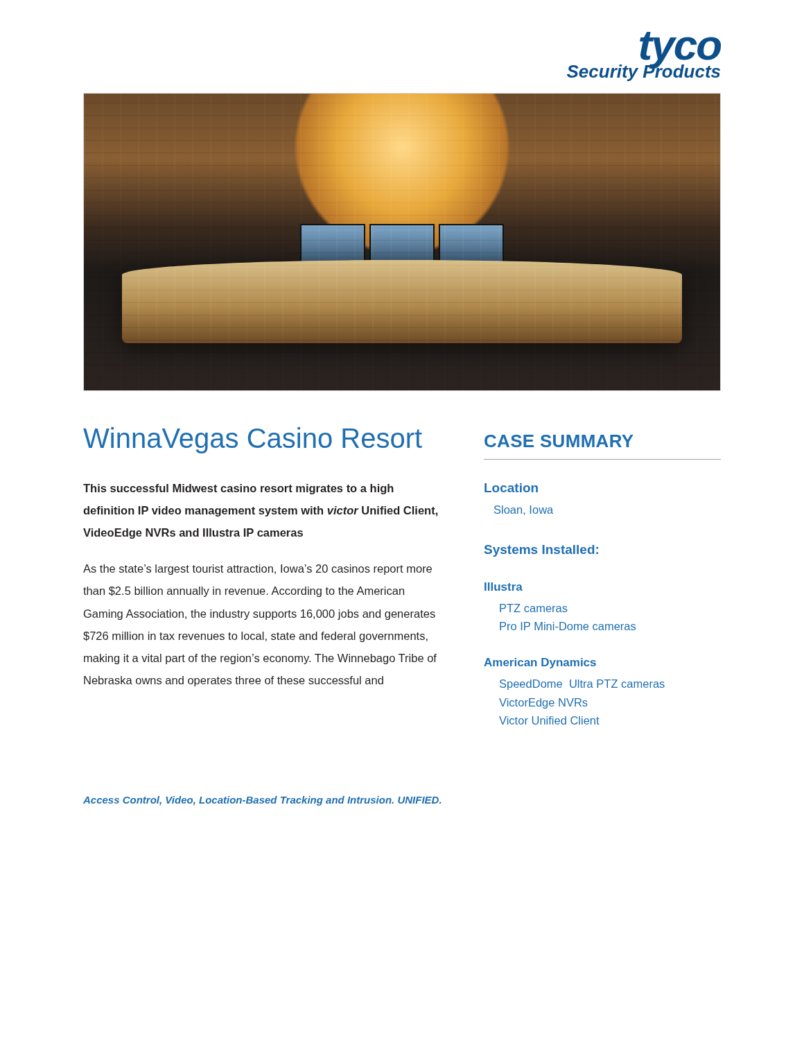tyco Security Products
WinnaVegas Casino Resort gaming floor
WinnaVegas Casino Resort
This successful Midwest casino resort migrates to a high definition IP video management system with victor Unified Client, VideoEdge NVRs and Illustra IP cameras
As the state’s largest tourist attraction, Iowa’s 20 casinos report more than $2.5 billion annually in revenue. According to the American Gaming Association, the industry supports 16,000 jobs and generates $726 million in tax revenues to local, state and federal governments, making it a vital part of the region’s economy. The Winnebago Tribe of Nebraska owns and operates three of these successful and
CASE SUMMARY
Location
Sloan, Iowa
Systems Installed:
Illustra
PTZ cameras
Pro IP Mini-Dome cameras
American Dynamics
SpeedDome Ultra PTZ cameras
VictorEdge NVRs
Victor Unified Client
Access Control, Video, Location-Based Tracking and Intrusion. UNIFIED.